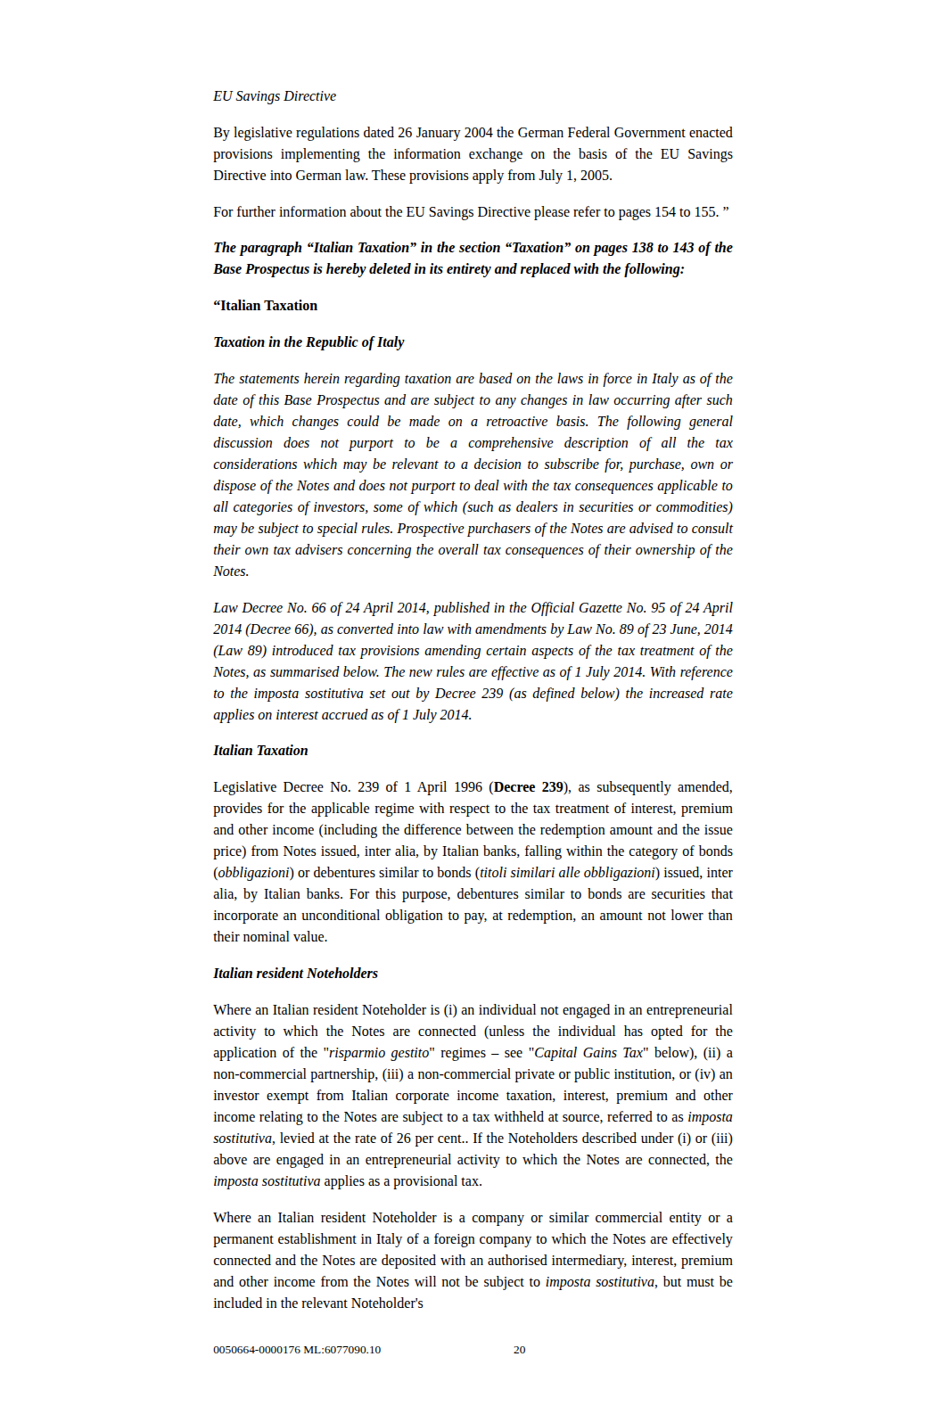EU Savings Directive
By legislative regulations dated 26 January 2004 the German Federal Government enacted provisions implementing the information exchange on the basis of the EU Savings Directive into German law. These provisions apply from July 1, 2005.
For further information about the EU Savings Directive please refer to pages 154 to 155. ”
The paragraph “Italian Taxation” in the section “Taxation” on pages 138 to 143 of the Base Prospectus is hereby deleted in its entirety and replaced with the following:
“Italian Taxation
Taxation in the Republic of Italy
The statements herein regarding taxation are based on the laws in force in Italy as of the date of this Base Prospectus and are subject to any changes in law occurring after such date, which changes could be made on a retroactive basis. The following general discussion does not purport to be a comprehensive description of all the tax considerations which may be relevant to a decision to subscribe for, purchase, own or dispose of the Notes and does not purport to deal with the tax consequences applicable to all categories of investors, some of which (such as dealers in securities or commodities) may be subject to special rules. Prospective purchasers of the Notes are advised to consult their own tax advisers concerning the overall tax consequences of their ownership of the Notes.
Law Decree No. 66 of 24 April 2014, published in the Official Gazette No. 95 of 24 April 2014 (Decree 66), as converted into law with amendments by Law No. 89 of 23 June, 2014 (Law 89) introduced tax provisions amending certain aspects of the tax treatment of the Notes, as summarised below. The new rules are effective as of 1 July 2014. With reference to the imposta sostitutiva set out by Decree 239 (as defined below) the increased rate applies on interest accrued as of 1 July 2014.
Italian Taxation
Legislative Decree No. 239 of 1 April 1996 (Decree 239), as subsequently amended, provides for the applicable regime with respect to the tax treatment of interest, premium and other income (including the difference between the redemption amount and the issue price) from Notes issued, inter alia, by Italian banks, falling within the category of bonds (obbligazioni) or debentures similar to bonds (titoli similari alle obbligazioni) issued, inter alia, by Italian banks. For this purpose, debentures similar to bonds are securities that incorporate an unconditional obligation to pay, at redemption, an amount not lower than their nominal value.
Italian resident Noteholders
Where an Italian resident Noteholder is (i) an individual not engaged in an entrepreneurial activity to which the Notes are connected (unless the individual has opted for the application of the "risparmio gestito" regimes – see "Capital Gains Tax" below), (ii) a non-commercial partnership, (iii) a non-commercial private or public institution, or (iv) an investor exempt from Italian corporate income taxation, interest, premium and other income relating to the Notes are subject to a tax withheld at source, referred to as imposta sostitutiva, levied at the rate of 26 per cent.. If the Noteholders described under (i) or (iii) above are engaged in an entrepreneurial activity to which the Notes are connected, the imposta sostitutiva applies as a provisional tax.
Where an Italian resident Noteholder is a company or similar commercial entity or a permanent establishment in Italy of a foreign company to which the Notes are effectively connected and the Notes are deposited with an authorised intermediary, interest, premium and other income from the Notes will not be subject to imposta sostitutiva, but must be included in the relevant Noteholder's
0050664-0000176 ML:6077090.10 20